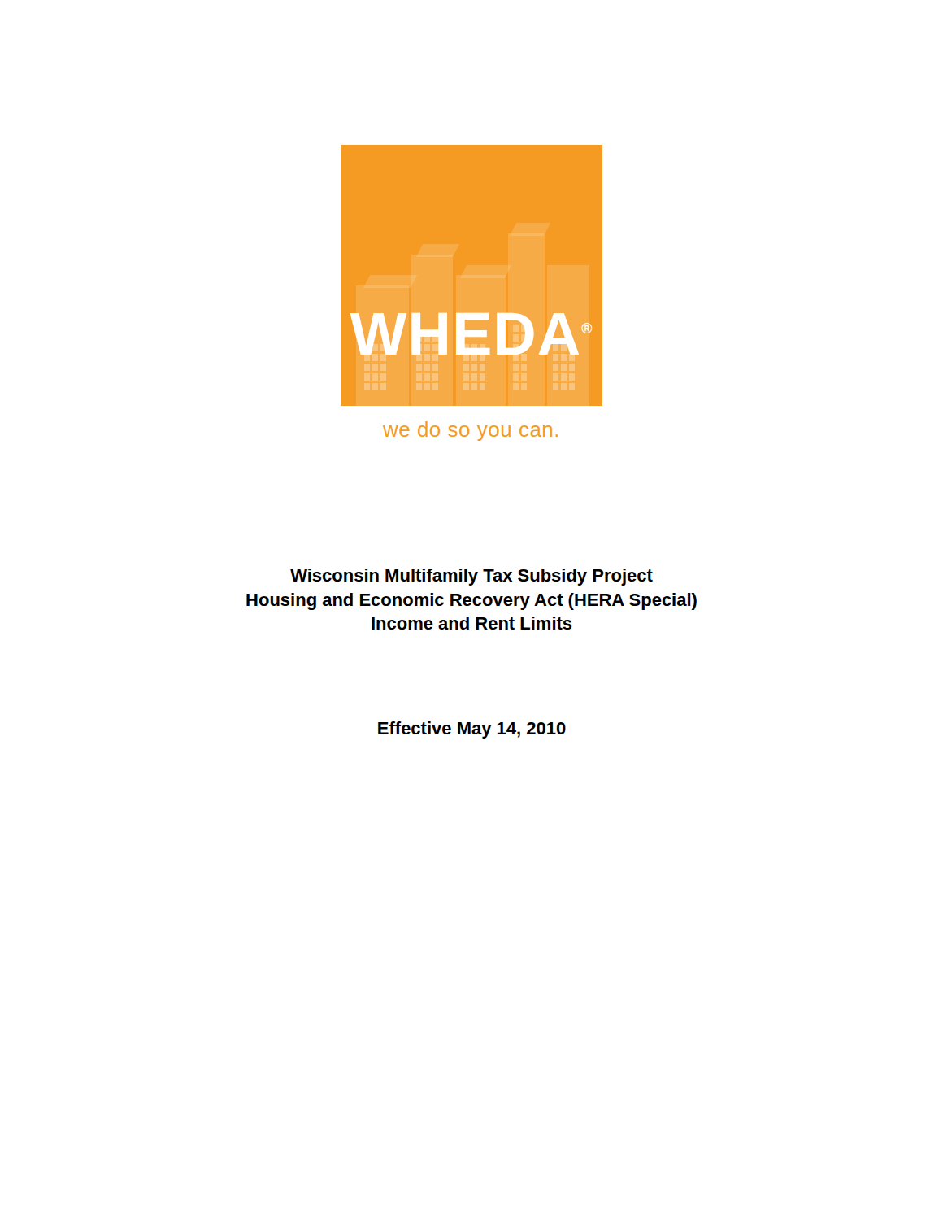WHEDA®
we do so you can.
Wisconsin Multifamily Tax Subsidy Project
Housing and Economic Recovery Act (HERA Special)
Income and Rent Limits
Effective May 14, 2010